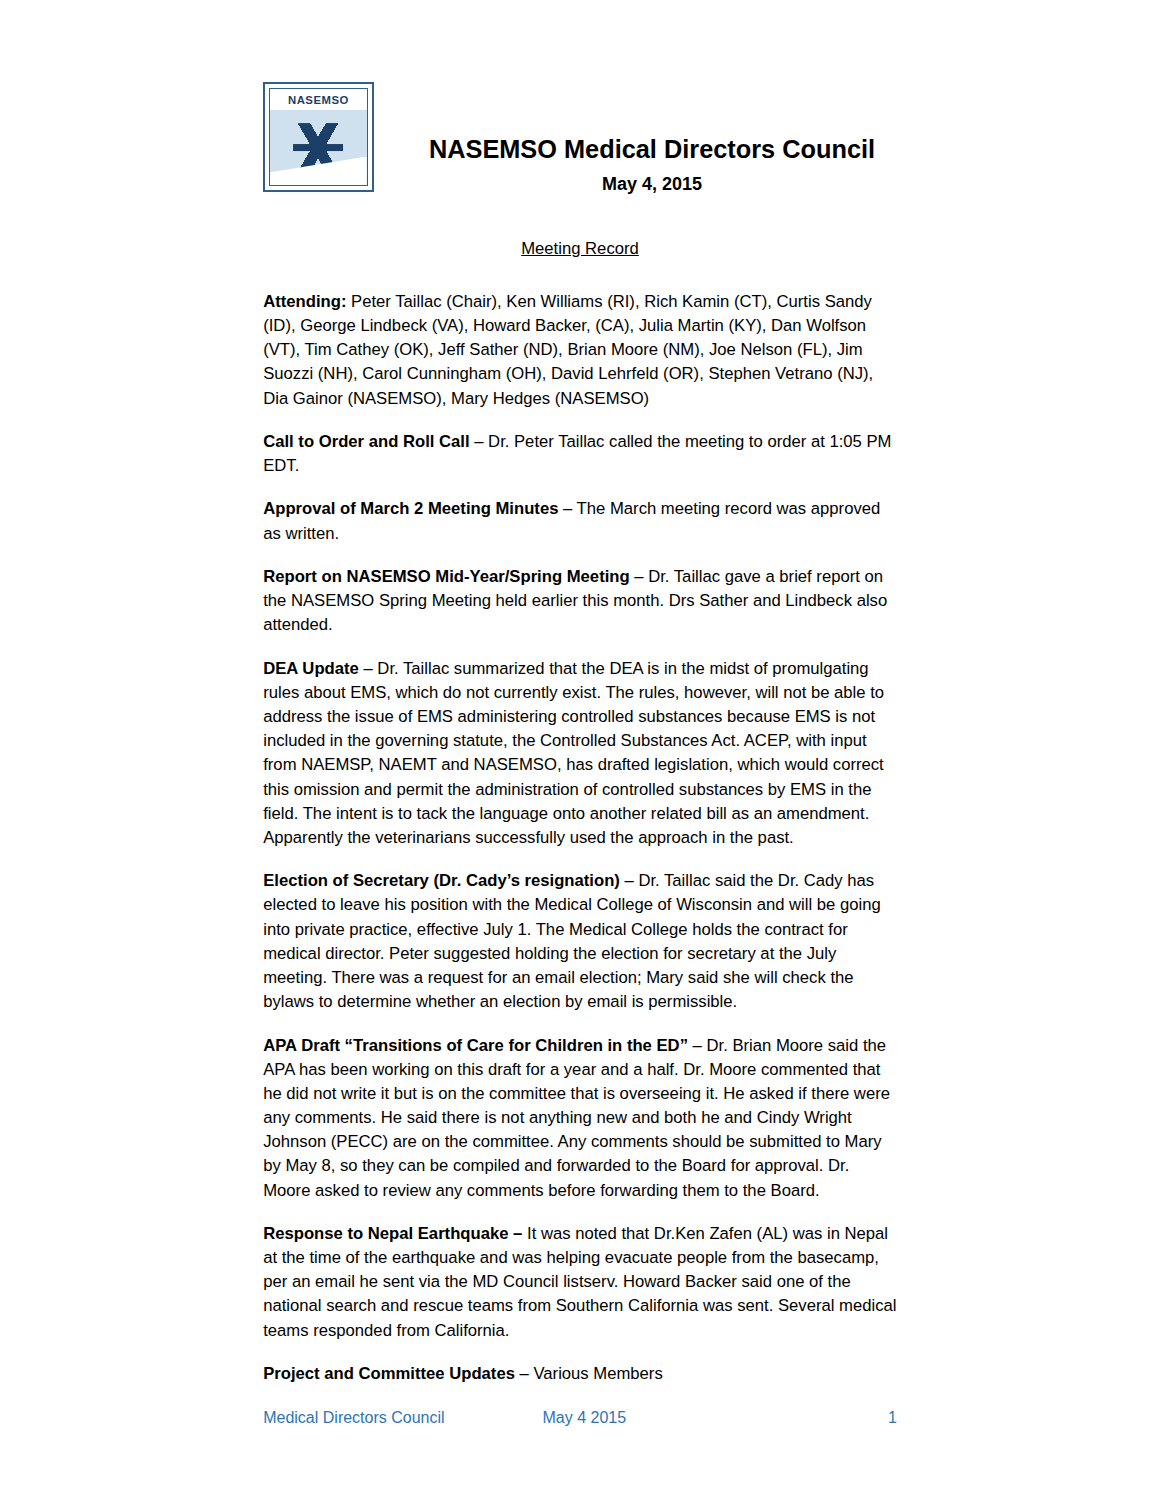NASEMSO
NASEMSO Medical Directors Council
May 4, 2015
Meeting Record
Attending: Peter Taillac (Chair), Ken Williams (RI), Rich Kamin (CT), Curtis Sandy (ID), George Lindbeck (VA), Howard Backer, (CA), Julia Martin (KY), Dan Wolfson (VT), Tim Cathey (OK), Jeff Sather (ND), Brian Moore (NM), Joe Nelson (FL), Jim Suozzi (NH), Carol Cunningham (OH), David Lehrfeld (OR), Stephen Vetrano (NJ), Dia Gainor (NASEMSO), Mary Hedges (NASEMSO)
Call to Order and Roll Call – Dr. Peter Taillac called the meeting to order at 1:05 PM EDT.
Approval of March 2 Meeting Minutes – The March meeting record was approved as written.
Report on NASEMSO Mid-Year/Spring Meeting – Dr. Taillac gave a brief report on the NASEMSO Spring Meeting held earlier this month. Drs Sather and Lindbeck also attended.
DEA Update – Dr. Taillac summarized that the DEA is in the midst of promulgating rules about EMS, which do not currently exist. The rules, however, will not be able to address the issue of EMS administering controlled substances because EMS is not included in the governing statute, the Controlled Substances Act. ACEP, with input from NAEMSP, NAEMT and NASEMSO, has drafted legislation, which would correct this omission and permit the administration of controlled substances by EMS in the field. The intent is to tack the language onto another related bill as an amendment. Apparently the veterinarians successfully used the approach in the past.
Election of Secretary (Dr. Cady’s resignation) – Dr. Taillac said the Dr. Cady has elected to leave his position with the Medical College of Wisconsin and will be going into private practice, effective July 1. The Medical College holds the contract for medical director. Peter suggested holding the election for secretary at the July meeting. There was a request for an email election; Mary said she will check the bylaws to determine whether an election by email is permissible.
APA Draft “Transitions of Care for Children in the ED” – Dr. Brian Moore said the APA has been working on this draft for a year and a half. Dr. Moore commented that he did not write it but is on the committee that is overseeing it. He asked if there were any comments. He said there is not anything new and both he and Cindy Wright Johnson (PECC) are on the committee. Any comments should be submitted to Mary by May 8, so they can be compiled and forwarded to the Board for approval. Dr. Moore asked to review any comments before forwarding them to the Board.
Response to Nepal Earthquake – It was noted that Dr.Ken Zafen (AL) was in Nepal at the time of the earthquake and was helping evacuate people from the basecamp, per an email he sent via the MD Council listserv. Howard Backer said one of the national search and rescue teams from Southern California was sent. Several medical teams responded from California.
Project and Committee Updates – Various Members
Medical Directors Council
May 4 2015
1